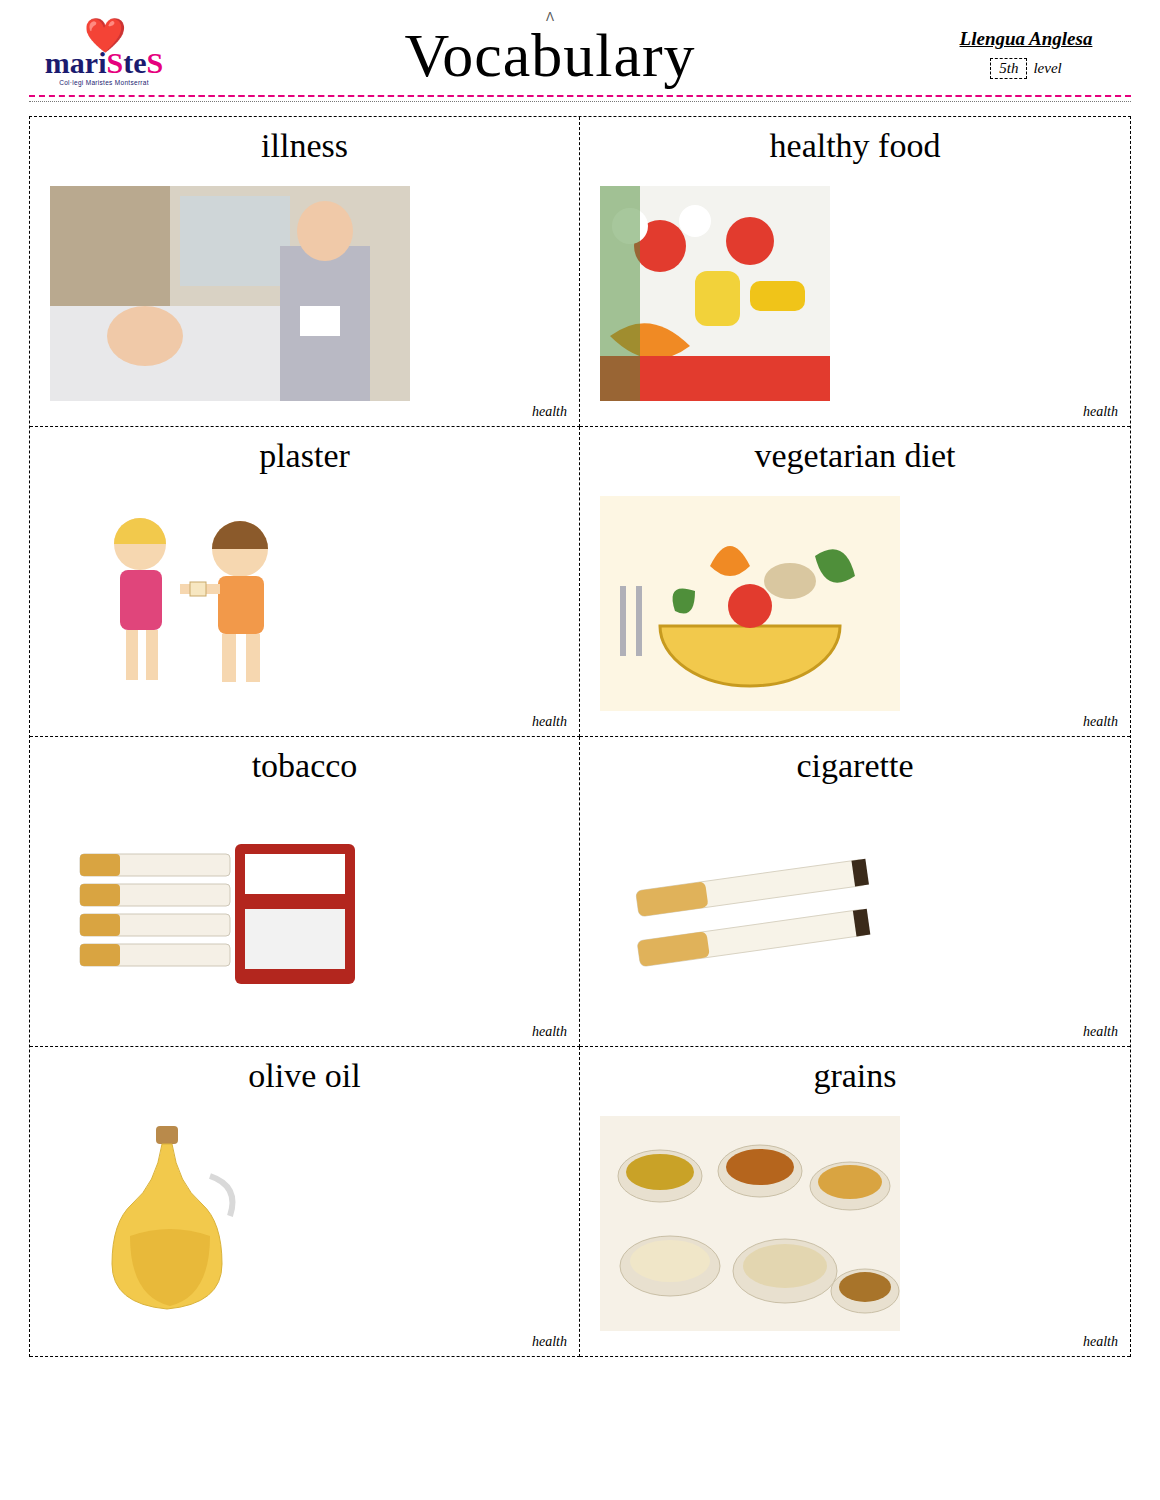❤️
mariSteS
Col·legi Maristes Montserrat
Λ
Vocabulary
Llengua Anglesa
5th level
illness
health
healthy food
health
plaster
health
vegetarian diet
health
tobacco
health
cigarette
health
olive oil
health
grains
health